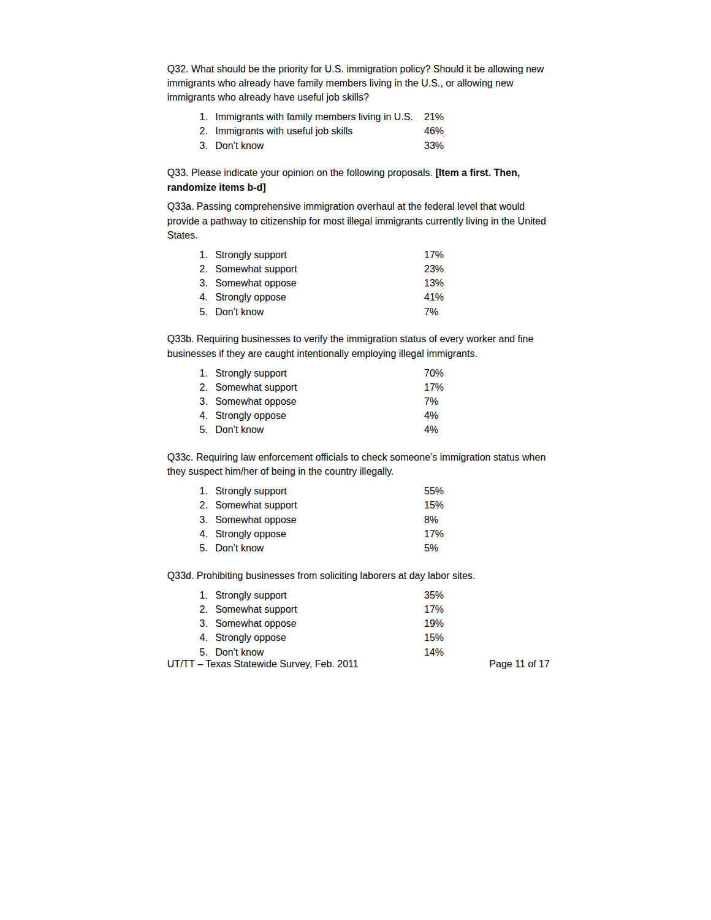Q32. What should be the priority for U.S. immigration policy? Should it be allowing new immigrants who already have family members living in the U.S., or allowing new immigrants who already have useful job skills?
1. Immigrants with family members living in U.S. 21%
2. Immigrants with useful job skills 46%
3. Don’t know 33%
Q33. Please indicate your opinion on the following proposals. [Item a first. Then, randomize items b-d]
Q33a. Passing comprehensive immigration overhaul at the federal level that would provide a pathway to citizenship for most illegal immigrants currently living in the United States.
1. Strongly support 17%
2. Somewhat support 23%
3. Somewhat oppose 13%
4. Strongly oppose 41%
5. Don’t know 7%
Q33b. Requiring businesses to verify the immigration status of every worker and fine businesses if they are caught intentionally employing illegal immigrants.
1. Strongly support 70%
2. Somewhat support 17%
3. Somewhat oppose 7%
4. Strongly oppose 4%
5. Don’t know 4%
Q33c. Requiring law enforcement officials to check someone’s immigration status when they suspect him/her of being in the country illegally.
1. Strongly support 55%
2. Somewhat support 15%
3. Somewhat oppose 8%
4. Strongly oppose 17%
5. Don’t know 5%
Q33d. Prohibiting businesses from soliciting laborers at day labor sites.
1. Strongly support 35%
2. Somewhat support 17%
3. Somewhat oppose 19%
4. Strongly oppose 15%
5. Don’t know 14%
UT/TT – Texas Statewide Survey, Feb. 2011 Page 11 of 17